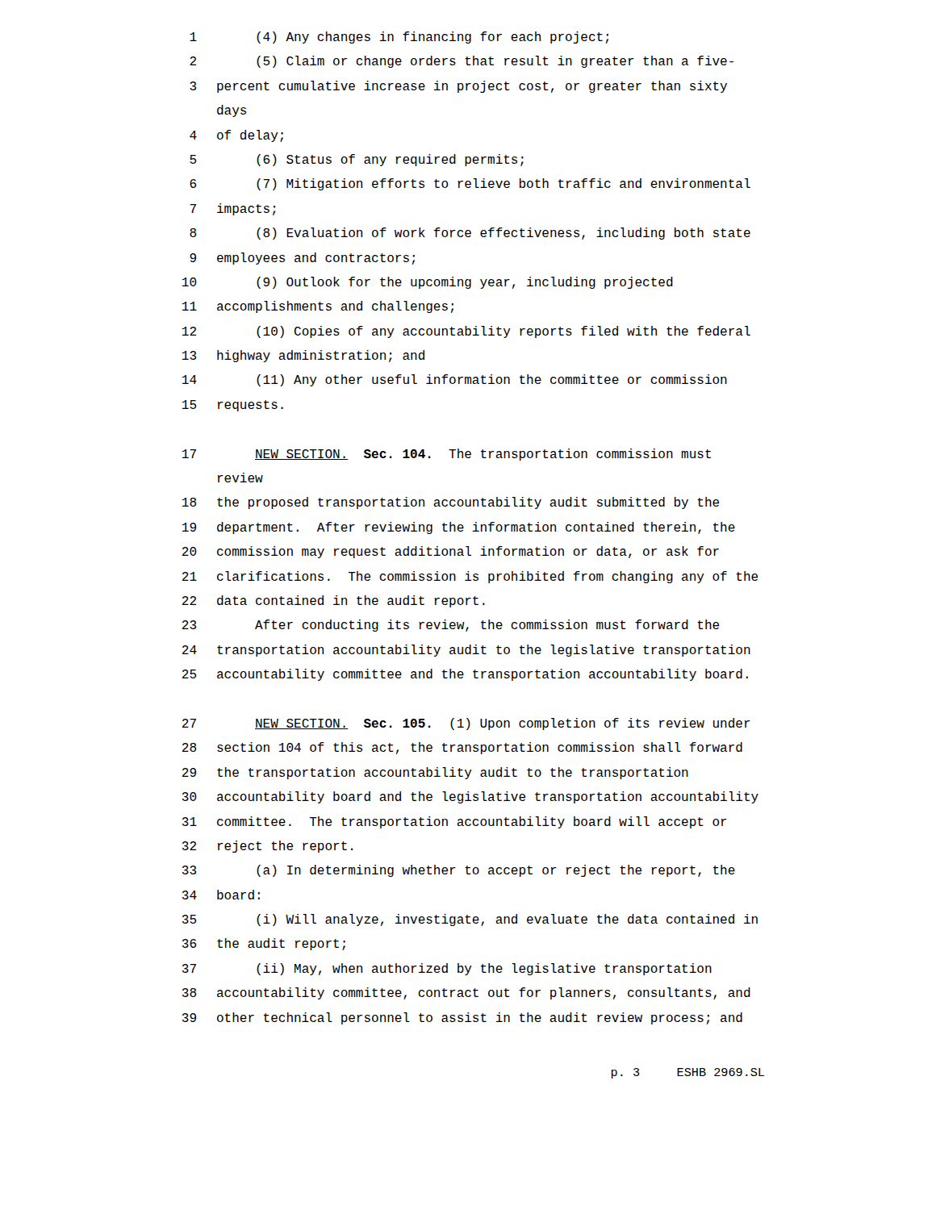(4) Any changes in financing for each project;
(5) Claim or change orders that result in greater than a five-
percent cumulative increase in project cost, or greater than sixty days
of delay;
(6) Status of any required permits;
(7) Mitigation efforts to relieve both traffic and environmental
impacts;
(8) Evaluation of work force effectiveness, including both state
employees and contractors;
(9) Outlook for the upcoming year, including projected
accomplishments and challenges;
(10) Copies of any accountability reports filed with the federal
highway administration; and
(11) Any other useful information the committee or commission
requests.
NEW SECTION. Sec. 104. The transportation commission must review
the proposed transportation accountability audit submitted by the
department. After reviewing the information contained therein, the
commission may request additional information or data, or ask for
clarifications. The commission is prohibited from changing any of the
data contained in the audit report.
After conducting its review, the commission must forward the
transportation accountability audit to the legislative transportation
accountability committee and the transportation accountability board.
NEW SECTION. Sec. 105. (1) Upon completion of its review under
section 104 of this act, the transportation commission shall forward
the transportation accountability audit to the transportation
accountability board and the legislative transportation accountability
committee. The transportation accountability board will accept or
reject the report.
(a) In determining whether to accept or reject the report, the
board:
(i) Will analyze, investigate, and evaluate the data contained in
the audit report;
(ii) May, when authorized by the legislative transportation
accountability committee, contract out for planners, consultants, and
other technical personnel to assist in the audit review process; and
p. 3 ESHB 2969.SL